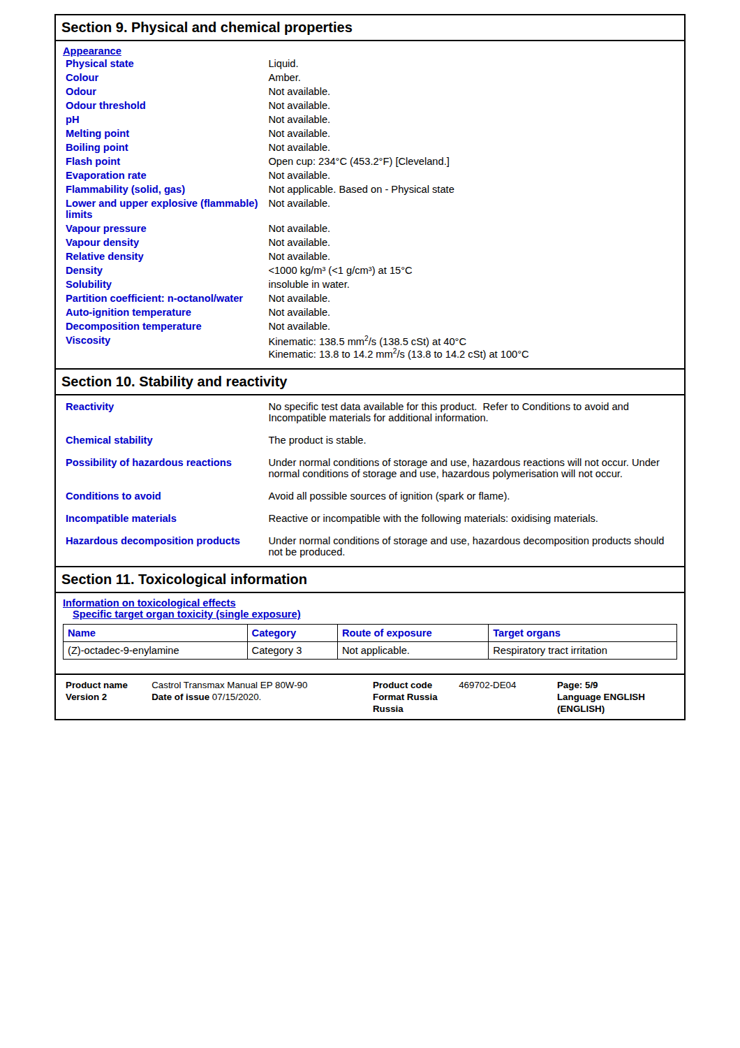Section 9. Physical and chemical properties
Appearance
| Physical state | Liquid. |
| Colour | Amber. |
| Odour | Not available. |
| Odour threshold | Not available. |
| pH | Not available. |
| Melting point | Not available. |
| Boiling point | Not available. |
| Flash point | Open cup: 234°C (453.2°F) [Cleveland.] |
| Evaporation rate | Not available. |
| Flammability (solid, gas) | Not applicable. Based on - Physical state |
| Lower and upper explosive (flammable) limits | Not available. |
| Vapour pressure | Not available. |
| Vapour density | Not available. |
| Relative density | Not available. |
| Density | <1000 kg/m³ (<1 g/cm³) at 15°C |
| Solubility | insoluble in water. |
| Partition coefficient: n-octanol/water | Not available. |
| Auto-ignition temperature | Not available. |
| Decomposition temperature | Not available. |
| Viscosity | Kinematic: 138.5 mm 2 /s (138.5 cSt) at 40°C Kinematic: 13.8 to 14.2 mm 2 /s (13.8 to 14.2 cSt) at 100°C |
Section 10. Stability and reactivity
| Reactivity | No specific test data available for this product. Refer to Conditions to avoid and Incompatible materials for additional information. |
| Chemical stability | The product is stable. |
| Possibility of hazardous reactions | Under normal conditions of storage and use, hazardous reactions will not occur. Under normal conditions of storage and use, hazardous polymerisation will not occur. |
| Conditions to avoid | Avoid all possible sources of ignition (spark or flame). |
| Incompatible materials | Reactive or incompatible with the following materials: oxidising materials. |
| Hazardous decomposition products | Under normal conditions of storage and use, hazardous decomposition products should not be produced. |
Section 11. Toxicological information
Information on toxicological effects
Specific target organ toxicity (single exposure)
| Name | Category | Route of exposure | Target organs |
| --- | --- | --- | --- |
| (Z)-octadec-9-enylamine | Category 3 | Not applicable. | Respiratory tract irritation |
| Product name | Castrol Transmax Manual EP 80W-90 | Product code | 469702-DE04 | Page: 5/9 |
| Version 2 | Date of issue 07/15/2020. | Format Russia | | Language ENGLISH |
| | | Russia | | (ENGLISH) |